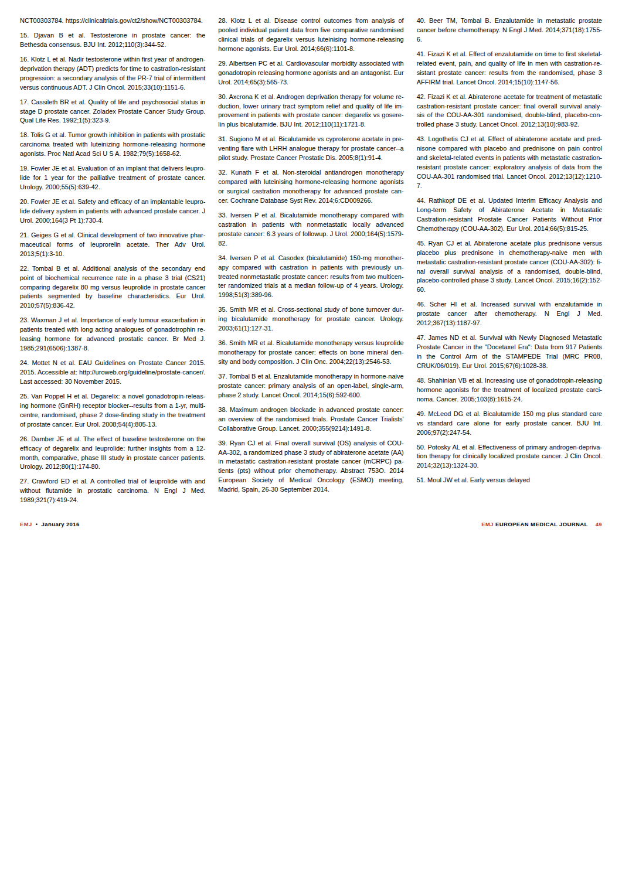NCT00303784. https://clinicaltrials.gov/ct2/show/NCT00303784.
15. Djavan B et al. Testosterone in prostate cancer: the Bethesda consensus. BJU Int. 2012;110(3):344-52.
16. Klotz L et al. Nadir testosterone within first year of androgen-deprivation therapy (ADT) predicts for time to castration-resistant progression: a secondary analysis of the PR-7 trial of intermittent versus continuous ADT. J Clin Oncol. 2015;33(10):1151-6.
17. Cassileth BR et al. Quality of life and psychosocial status in stage D prostate cancer. Zoladex Prostate Cancer Study Group. Qual Life Res. 1992;1(5):323-9.
18. Tolis G et al. Tumor growth inhibition in patients with prostatic carcinoma treated with luteinizing hormone-releasing hormone agonists. Proc Natl Acad Sci U S A. 1982;79(5):1658-62.
19. Fowler JE et al. Evaluation of an implant that delivers leuprolide for 1 year for the palliative treatment of prostate cancer. Urology. 2000;55(5):639-42.
20. Fowler JE et al. Safety and efficacy of an implantable leuprolide delivery system in patients with advanced prostate cancer. J Urol. 2000;164(3 Pt 1):730-4.
21. Geiges G et al. Clinical development of two innovative pharmaceutical forms of leuprorelin acetate. Ther Adv Urol. 2013;5(1):3-10.
22. Tombal B et al. Additional analysis of the secondary end point of biochemical recurrence rate in a phase 3 trial (CS21) comparing degarelix 80 mg versus leuprolide in prostate cancer patients segmented by baseline characteristics. Eur Urol. 2010;57(5):836-42.
23. Waxman J et al. Importance of early tumour exacerbation in patients treated with long acting analogues of gonadotrophin releasing hormone for advanced prostatic cancer. Br Med J. 1985;291(6506):1387-8.
24. Mottet N et al. EAU Guidelines on Prostate Cancer 2015. 2015. Accessible at: http://uroweb.org/guideline/prostate-cancer/. Last accessed: 30 November 2015.
25. Van Poppel H et al. Degarelix: a novel gonadotropin-releasing hormone (GnRH) receptor blocker--results from a 1-yr, multicentre, randomised, phase 2 dose-finding study in the treatment of prostate cancer. Eur Urol. 2008;54(4):805-13.
26. Damber JE et al. The effect of baseline testosterone on the efficacy of degarelix and leuprolide: further insights from a 12-month, comparative, phase III study in prostate cancer patients. Urology. 2012;80(1):174-80.
27. Crawford ED et al. A controlled trial of leuprolide with and without flutamide in prostatic carcinoma. N Engl J Med. 1989;321(7):419-24.
28. Klotz L et al. Disease control outcomes from analysis of pooled individual patient data from five comparative randomised clinical trials of degarelix versus luteinising hormone-releasing hormone agonists. Eur Urol. 2014;66(6):1101-8.
29. Albertsen PC et al. Cardiovascular morbidity associated with gonadotropin releasing hormone agonists and an antagonist. Eur Urol. 2014;65(3):565-73.
30. Axcrona K et al. Androgen deprivation therapy for volume reduction, lower urinary tract symptom relief and quality of life improvement in patients with prostate cancer: degarelix vs goserelin plus bicalutamide. BJU Int. 2012;110(11):1721-8.
31. Sugiono M et al. Bicalutamide vs cyproterone acetate in preventing flare with LHRH analogue therapy for prostate cancer--a pilot study. Prostate Cancer Prostatic Dis. 2005;8(1):91-4.
32. Kunath F et al. Non-steroidal antiandrogen monotherapy compared with luteinising hormone-releasing hormone agonists or surgical castration monotherapy for advanced prostate cancer. Cochrane Database Syst Rev. 2014;6:CD009266.
33. Iversen P et al. Bicalutamide monotherapy compared with castration in patients with nonmetastatic locally advanced prostate cancer: 6.3 years of followup. J Urol. 2000;164(5):1579-82.
34. Iversen P et al. Casodex (bicalutamide) 150-mg monotherapy compared with castration in patients with previously untreated nonmetastatic prostate cancer: results from two multicenter randomized trials at a median follow-up of 4 years. Urology. 1998;51(3):389-96.
35. Smith MR et al. Cross-sectional study of bone turnover during bicalutamide monotherapy for prostate cancer. Urology. 2003;61(1):127-31.
36. Smith MR et al. Bicalutamide monotherapy versus leuprolide monotherapy for prostate cancer: effects on bone mineral density and body composition. J Clin Onc. 2004;22(13):2546-53.
37. Tombal B et al. Enzalutamide monotherapy in hormone-naive prostate cancer: primary analysis of an open-label, single-arm, phase 2 study. Lancet Oncol. 2014;15(6):592-600.
38. Maximum androgen blockade in advanced prostate cancer: an overview of the randomised trials. Prostate Cancer Trialists' Collaborative Group. Lancet. 2000;355(9214):1491-8.
39. Ryan CJ et al. Final overall survival (OS) analysis of COU-AA-302, a randomized phase 3 study of abiraterone acetate (AA) in metastatic castration-resistant prostate cancer (mCRPC) patients (pts) without prior chemotherapy. Abstract 753O. 2014 European Society of Medical Oncology (ESMO) meeting, Madrid, Spain, 26-30 September 2014.
40. Beer TM, Tombal B. Enzalutamide in metastatic prostate cancer before chemotherapy. N Engl J Med. 2014;371(18):1755-6.
41. Fizazi K et al. Effect of enzalutamide on time to first skeletal-related event, pain, and quality of life in men with castration-resistant prostate cancer: results from the randomised, phase 3 AFFIRM trial. Lancet Oncol. 2014;15(10):1147-56.
42. Fizazi K et al. Abiraterone acetate for treatment of metastatic castration-resistant prostate cancer: final overall survival analysis of the COU-AA-301 randomised, double-blind, placebo-controlled phase 3 study. Lancet Oncol. 2012;13(10):983-92.
43. Logothetis CJ et al. Effect of abiraterone acetate and prednisone compared with placebo and prednisone on pain control and skeletal-related events in patients with metastatic castration-resistant prostate cancer: exploratory analysis of data from the COU-AA-301 randomised trial. Lancet Oncol. 2012;13(12):1210-7.
44. Rathkopf DE et al. Updated Interim Efficacy Analysis and Long-term Safety of Abiraterone Acetate in Metastatic Castration-resistant Prostate Cancer Patients Without Prior Chemotherapy (COU-AA-302). Eur Urol. 2014;66(5):815-25.
45. Ryan CJ et al. Abiraterone acetate plus prednisone versus placebo plus prednisone in chemotherapy-naive men with metastatic castration-resistant prostate cancer (COU-AA-302): final overall survival analysis of a randomised, double-blind, placebo-controlled phase 3 study. Lancet Oncol. 2015;16(2):152-60.
46. Scher HI et al. Increased survival with enzalutamide in prostate cancer after chemotherapy. N Engl J Med. 2012;367(13):1187-97.
47. James ND et al. Survival with Newly Diagnosed Metastatic Prostate Cancer in the "Docetaxel Era": Data from 917 Patients in the Control Arm of the STAMPEDE Trial (MRC PR08, CRUK/06/019). Eur Urol. 2015;67(6):1028-38.
48. Shahinian VB et al. Increasing use of gonadotropin-releasing hormone agonists for the treatment of localized prostate carcinoma. Cancer. 2005;103(8):1615-24.
49. McLeod DG et al. Bicalutamide 150 mg plus standard care vs standard care alone for early prostate cancer. BJU Int. 2006;97(2):247-54.
50. Potosky AL et al. Effectiveness of primary androgen-deprivation therapy for clinically localized prostate cancer. J Clin Oncol. 2014;32(13):1324-30.
51. Moul JW et al. Early versus delayed
EMJ • January 2016
EMJ EUROPEAN MEDICAL JOURNAL 49